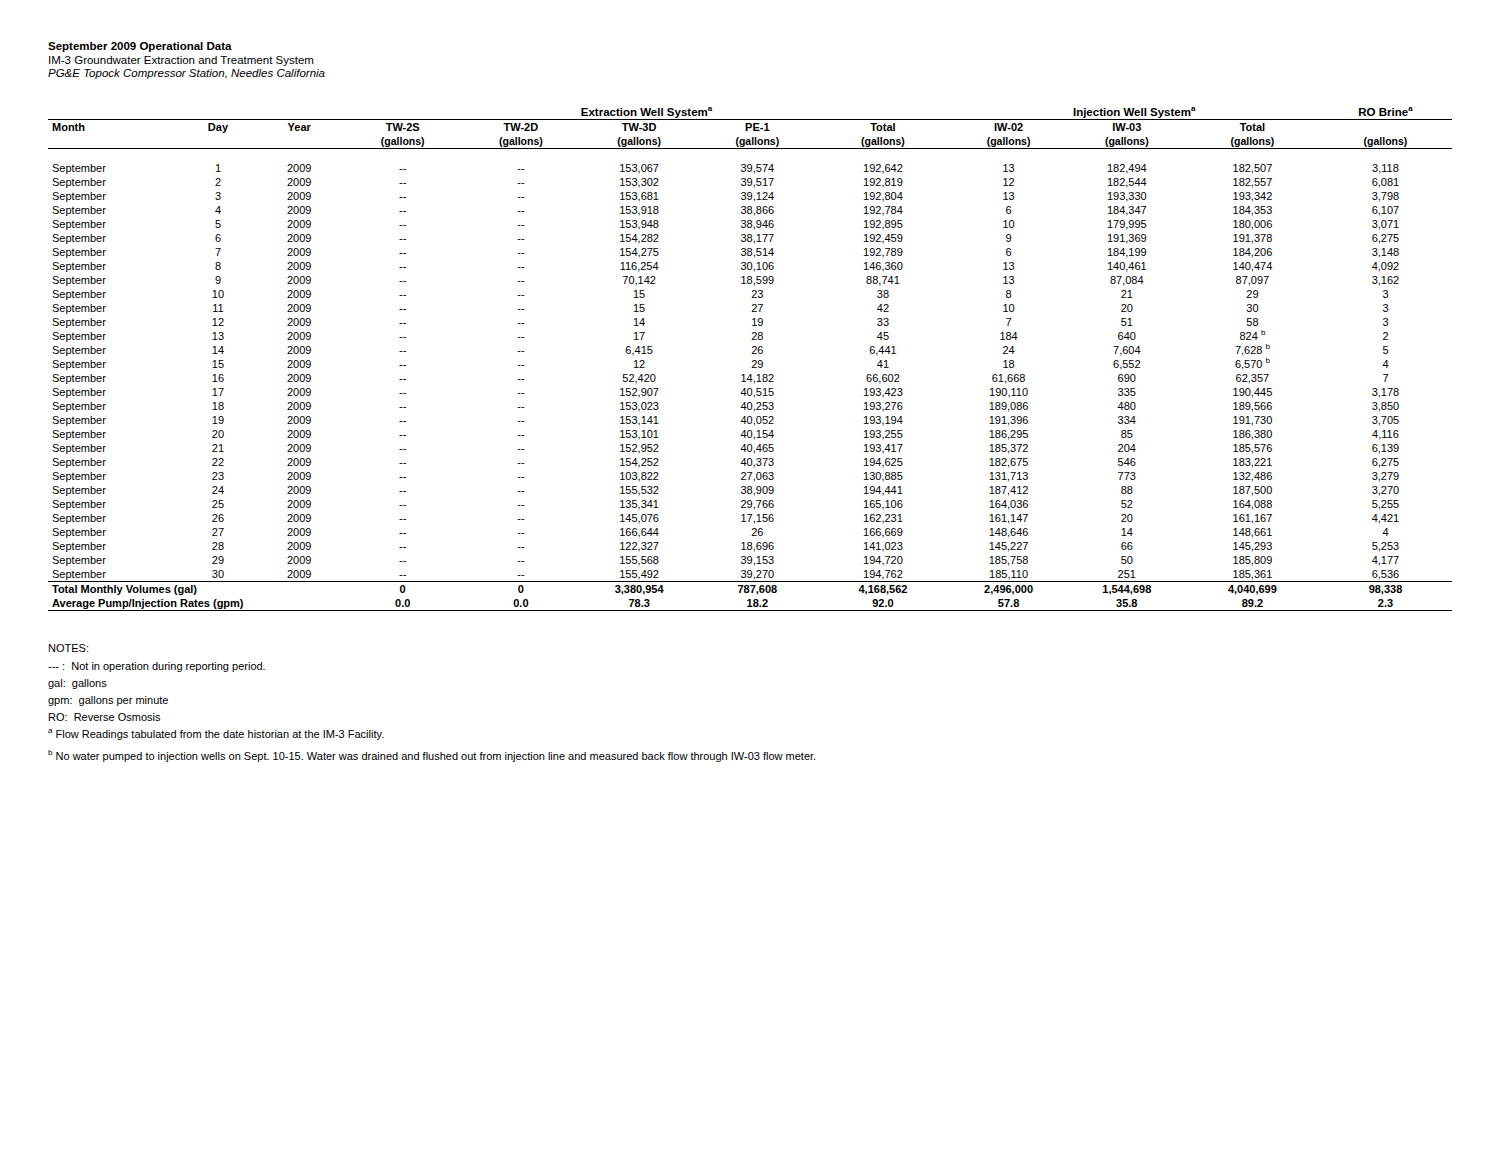September 2009 Operational Data
IM-3 Groundwater Extraction and Treatment System
PG&E Topock Compressor Station, Needles California
| | | | Extraction Well System a | Injection Well System a | RO Brine a |
| Month | Day | Year | TW-2S | TW-2D | TW-3D | PE-1 | Total | IW-02 | IW-03 | Total | |
| | | | (gallons) | (gallons) | (gallons) | (gallons) | (gallons) | (gallons) | (gallons) | (gallons) | (gallons) |
| September | 1 | 2009 | -- | -- | 153,067 | 39,574 | 192,642 | 13 | 182,494 | 182,507 | 3,118 |
| September | 2 | 2009 | -- | -- | 153,302 | 39,517 | 192,819 | 12 | 182,544 | 182,557 | 6,081 |
| September | 3 | 2009 | -- | -- | 153,681 | 39,124 | 192,804 | 13 | 193,330 | 193,342 | 3,798 |
| September | 4 | 2009 | -- | -- | 153,918 | 38,866 | 192,784 | 6 | 184,347 | 184,353 | 6,107 |
| September | 5 | 2009 | -- | -- | 153,948 | 38,946 | 192,895 | 10 | 179,995 | 180,006 | 3,071 |
| September | 6 | 2009 | -- | -- | 154,282 | 38,177 | 192,459 | 9 | 191,369 | 191,378 | 6,275 |
| September | 7 | 2009 | -- | -- | 154,275 | 38,514 | 192,789 | 6 | 184,199 | 184,206 | 3,148 |
| September | 8 | 2009 | -- | -- | 116,254 | 30,106 | 146,360 | 13 | 140,461 | 140,474 | 4,092 |
| September | 9 | 2009 | -- | -- | 70,142 | 18,599 | 88,741 | 13 | 87,084 | 87,097 | 3,162 |
| September | 10 | 2009 | -- | -- | 15 | 23 | 38 | 8 | 21 | 29 | 3 |
| September | 11 | 2009 | -- | -- | 15 | 27 | 42 | 10 | 20 | 30 | 3 |
| September | 12 | 2009 | -- | -- | 14 | 19 | 33 | 7 | 51 | 58 | 3 |
| September | 13 | 2009 | -- | -- | 17 | 28 | 45 | 184 | 640 | 824 b | 2 |
| September | 14 | 2009 | -- | -- | 6,415 | 26 | 6,441 | 24 | 7,604 | 7,628 b | 5 |
| September | 15 | 2009 | -- | -- | 12 | 29 | 41 | 18 | 6,552 | 6,570 b | 4 |
| September | 16 | 2009 | -- | -- | 52,420 | 14,182 | 66,602 | 61,668 | 690 | 62,357 | 7 |
| September | 17 | 2009 | -- | -- | 152,907 | 40,515 | 193,423 | 190,110 | 335 | 190,445 | 3,178 |
| September | 18 | 2009 | -- | -- | 153,023 | 40,253 | 193,276 | 189,086 | 480 | 189,566 | 3,850 |
| September | 19 | 2009 | -- | -- | 153,141 | 40,052 | 193,194 | 191,396 | 334 | 191,730 | 3,705 |
| September | 20 | 2009 | -- | -- | 153,101 | 40,154 | 193,255 | 186,295 | 85 | 186,380 | 4,116 |
| September | 21 | 2009 | -- | -- | 152,952 | 40,465 | 193,417 | 185,372 | 204 | 185,576 | 6,139 |
| September | 22 | 2009 | -- | -- | 154,252 | 40,373 | 194,625 | 182,675 | 546 | 183,221 | 6,275 |
| September | 23 | 2009 | -- | -- | 103,822 | 27,063 | 130,885 | 131,713 | 773 | 132,486 | 3,279 |
| September | 24 | 2009 | -- | -- | 155,532 | 38,909 | 194,441 | 187,412 | 88 | 187,500 | 3,270 |
| September | 25 | 2009 | -- | -- | 135,341 | 29,766 | 165,106 | 164,036 | 52 | 164,088 | 5,255 |
| September | 26 | 2009 | -- | -- | 145,076 | 17,156 | 162,231 | 161,147 | 20 | 161,167 | 4,421 |
| September | 27 | 2009 | -- | -- | 166,644 | 26 | 166,669 | 148,646 | 14 | 148,661 | 4 |
| September | 28 | 2009 | -- | -- | 122,327 | 18,696 | 141,023 | 145,227 | 66 | 145,293 | 5,253 |
| September | 29 | 2009 | -- | -- | 155,568 | 39,153 | 194,720 | 185,758 | 50 | 185,809 | 4,177 |
| September | 30 | 2009 | -- | -- | 155,492 | 39,270 | 194,762 | 185,110 | 251 | 185,361 | 6,536 |
| Total Monthly Volumes (gal) | 0 | 0 | 3,380,954 | 787,608 | 4,168,562 | 2,496,000 | 1,544,698 | 4,040,699 | 98,338 |
| Average Pump/Injection Rates (gpm) | 0.0 | 0.0 | 78.3 | 18.2 | 92.0 | 57.8 | 35.8 | 89.2 | 2.3 |
NOTES:
--- : Not in operation during reporting period.
gal: gallons
gpm: gallons per minute
RO: Reverse Osmosis
a Flow Readings tabulated from the date historian at the IM-3 Facility.
b No water pumped to injection wells on Sept. 10-15. Water was drained and flushed out from injection line and measured back flow through IW-03 flow meter.